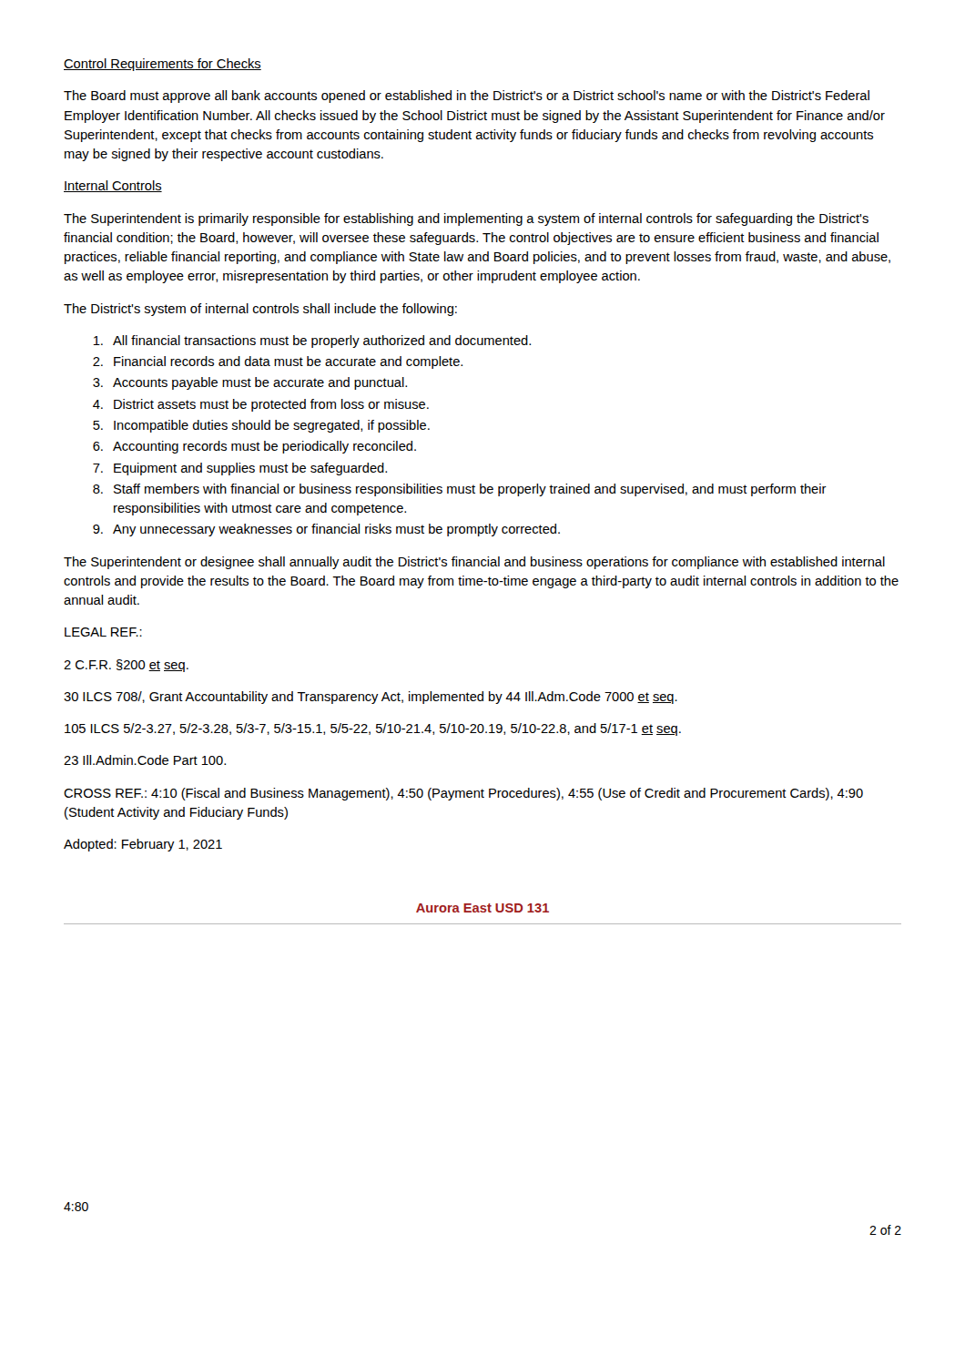Control Requirements for Checks
The Board must approve all bank accounts opened or established in the District's or a District school's name or with the District's Federal Employer Identification Number. All checks issued by the School District must be signed by the Assistant Superintendent for Finance and/or Superintendent, except that checks from accounts containing student activity funds or fiduciary funds and checks from revolving accounts may be signed by their respective account custodians.
Internal Controls
The Superintendent is primarily responsible for establishing and implementing a system of internal controls for safeguarding the District's financial condition; the Board, however, will oversee these safeguards. The control objectives are to ensure efficient business and financial practices, reliable financial reporting, and compliance with State law and Board policies, and to prevent losses from fraud, waste, and abuse, as well as employee error, misrepresentation by third parties, or other imprudent employee action.
The District's system of internal controls shall include the following:
All financial transactions must be properly authorized and documented.
Financial records and data must be accurate and complete.
Accounts payable must be accurate and punctual.
District assets must be protected from loss or misuse.
Incompatible duties should be segregated, if possible.
Accounting records must be periodically reconciled.
Equipment and supplies must be safeguarded.
Staff members with financial or business responsibilities must be properly trained and supervised, and must perform their responsibilities with utmost care and competence.
Any unnecessary weaknesses or financial risks must be promptly corrected.
The Superintendent or designee shall annually audit the District's financial and business operations for compliance with established internal controls and provide the results to the Board. The Board may from time-to-time engage a third-party to audit internal controls in addition to the annual audit.
LEGAL REF.:
2 C.F.R. §200 et seq.
30 ILCS 708/, Grant Accountability and Transparency Act, implemented by 44 Ill.Adm.Code 7000 et seq.
105 ILCS 5/2-3.27, 5/2-3.28, 5/3-7, 5/3-15.1, 5/5-22, 5/10-21.4, 5/10-20.19, 5/10-22.8, and 5/17-1 et seq.
23 Ill.Admin.Code Part 100.
CROSS REF.: 4:10 (Fiscal and Business Management), 4:50 (Payment Procedures), 4:55 (Use of Credit and Procurement Cards), 4:90 (Student Activity and Fiduciary Funds)
Adopted: February 1, 2021
Aurora East USD 131
4:80
2 of 2